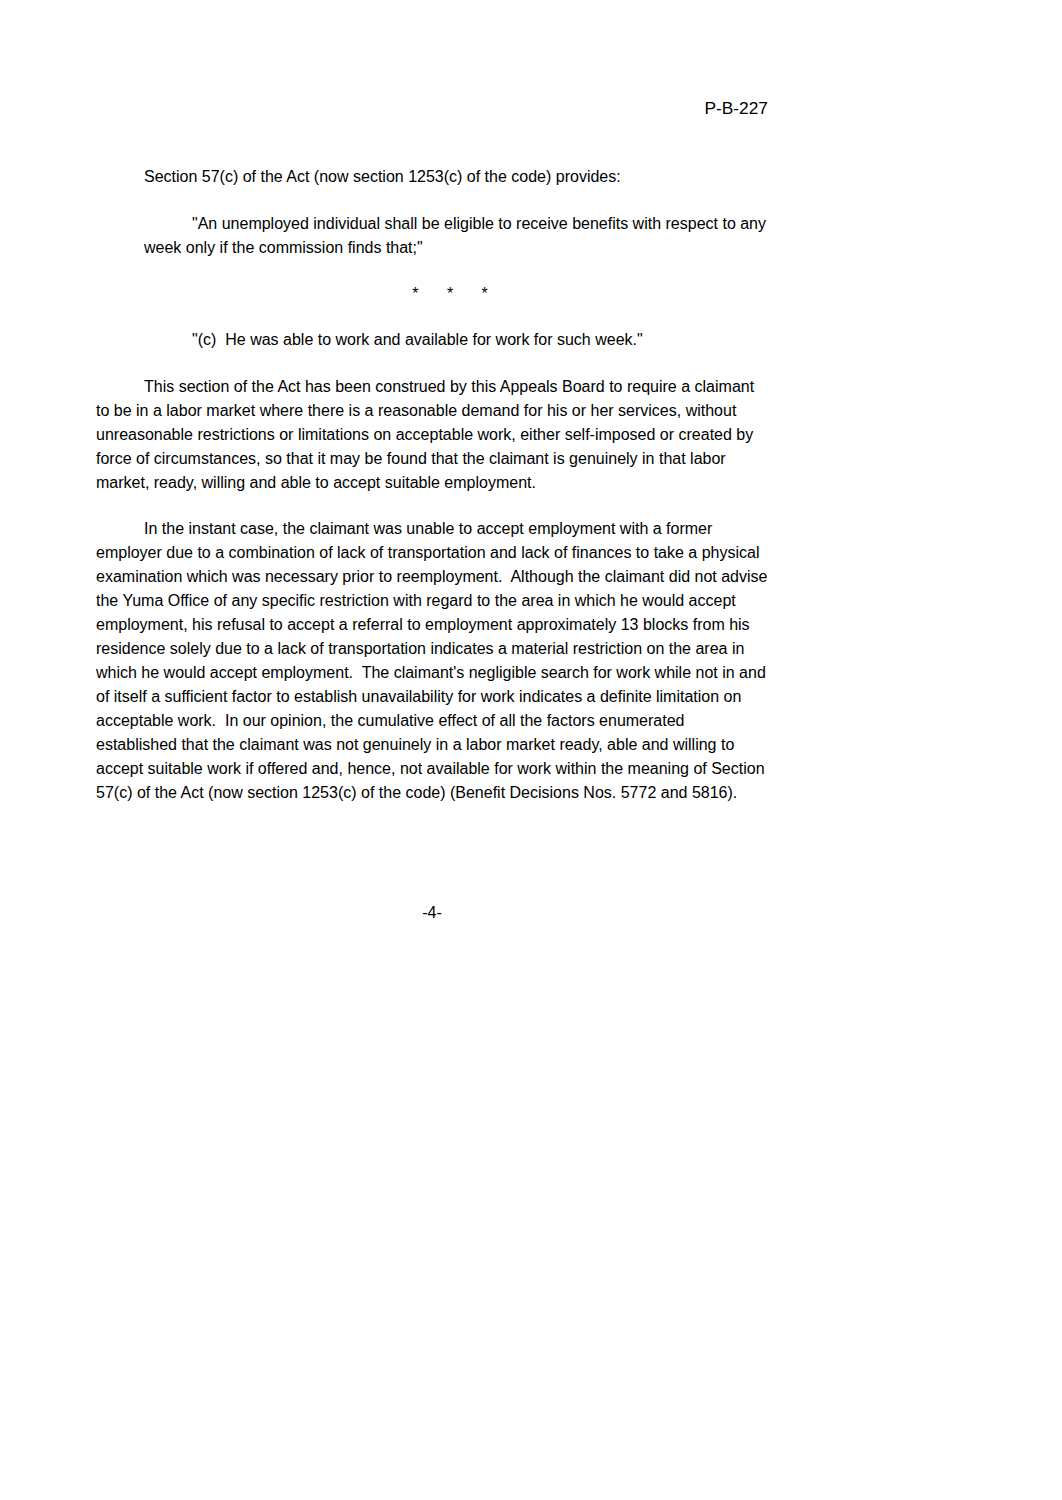P-B-227
Section 57(c) of the Act (now section 1253(c) of the code) provides:
"An unemployed individual shall be eligible to receive benefits with respect to any week only if the commission finds that;"
* * *
"(c) He was able to work and available for work for such week."
This section of the Act has been construed by this Appeals Board to require a claimant to be in a labor market where there is a reasonable demand for his or her services, without unreasonable restrictions or limitations on acceptable work, either self-imposed or created by force of circumstances, so that it may be found that the claimant is genuinely in that labor market, ready, willing and able to accept suitable employment.
In the instant case, the claimant was unable to accept employment with a former employer due to a combination of lack of transportation and lack of finances to take a physical examination which was necessary prior to reemployment. Although the claimant did not advise the Yuma Office of any specific restriction with regard to the area in which he would accept employment, his refusal to accept a referral to employment approximately 13 blocks from his residence solely due to a lack of transportation indicates a material restriction on the area in which he would accept employment. The claimant's negligible search for work while not in and of itself a sufficient factor to establish unavailability for work indicates a definite limitation on acceptable work. In our opinion, the cumulative effect of all the factors enumerated established that the claimant was not genuinely in a labor market ready, able and willing to accept suitable work if offered and, hence, not available for work within the meaning of Section 57(c) of the Act (now section 1253(c) of the code) (Benefit Decisions Nos. 5772 and 5816).
-4-